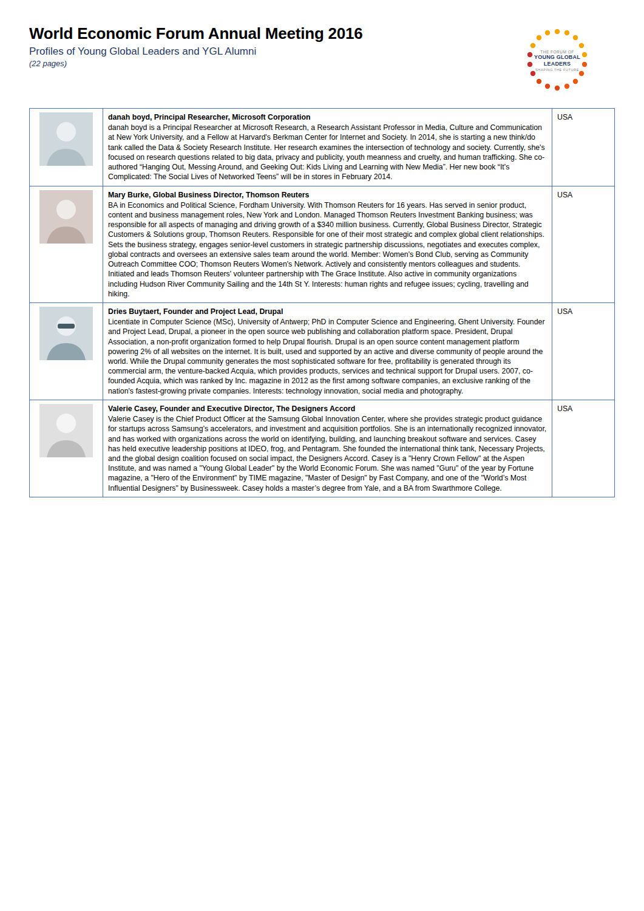World Economic Forum Annual Meeting 2016
Profiles of Young Global Leaders and YGL Alumni
(22 pages)
The Forum of
Young Global Leaders
Shaping the Future
| | danah boyd, Principal Researcher, Microsoft Corporation danah boyd is a Principal Researcher at Microsoft Research, a Research Assistant Professor in Media, Culture and Communication at New York University, and a Fellow at Harvard's Berkman Center for Internet and Society. In 2014, she is starting a new think/do tank called the Data & Society Research Institute. Her research examines the intersection of technology and society. Currently, she's focused on research questions related to big data, privacy and publicity, youth meanness and cruelty, and human trafficking. She co-authored “Hanging Out, Messing Around, and Geeking Out: Kids Living and Learning with New Media”. Her new book “It's Complicated: The Social Lives of Networked Teens” will be in stores in February 2014. | USA |
| | Mary Burke, Global Business Director, Thomson Reuters BA in Economics and Political Science, Fordham University. With Thomson Reuters for 16 years. Has served in senior product, content and business management roles, New York and London. Managed Thomson Reuters Investment Banking business; was responsible for all aspects of managing and driving growth of a $340 million business. Currently, Global Business Director, Strategic Customers & Solutions group, Thomson Reuters. Responsible for one of their most strategic and complex global client relationships. Sets the business strategy, engages senior-level customers in strategic partnership discussions, negotiates and executes complex, global contracts and oversees an extensive sales team around the world. Member: Women's Bond Club, serving as Community Outreach Committee COO; Thomson Reuters Women's Network. Actively and consistently mentors colleagues and students. Initiated and leads Thomson Reuters' volunteer partnership with The Grace Institute. Also active in community organizations including Hudson River Community Sailing and the 14th St Y. Interests: human rights and refugee issues; cycling, travelling and hiking. | USA |
| | Dries Buytaert, Founder and Project Lead, Drupal Licentiate in Computer Science (MSc), University of Antwerp; PhD in Computer Science and Engineering, Ghent University. Founder and Project Lead, Drupal, a pioneer in the open source web publishing and collaboration platform space. President, Drupal Association, a non-profit organization formed to help Drupal flourish. Drupal is an open source content management platform powering 2% of all websites on the internet. It is built, used and supported by an active and diverse community of people around the world. While the Drupal community generates the most sophisticated software for free, profitability is generated through its commercial arm, the venture-backed Acquia, which provides products, services and technical support for Drupal users. 2007, co-founded Acquia, which was ranked by Inc. magazine in 2012 as the first among software companies, an exclusive ranking of the nation's fastest-growing private companies. Interests: technology innovation, social media and photography. | USA |
| | Valerie Casey, Founder and Executive Director, The Designers Accord Valerie Casey is the Chief Product Officer at the Samsung Global Innovation Center, where she provides strategic product guidance for startups across Samsung’s accelerators, and investment and acquisition portfolios. She is an internationally recognized innovator, and has worked with organizations across the world on identifying, building, and launching breakout software and services. Casey has held executive leadership positions at IDEO, frog, and Pentagram. She founded the international think tank, Necessary Projects, and the global design coalition focused on social impact, the Designers Accord. Casey is a "Henry Crown Fellow" at the Aspen Institute, and was named a "Young Global Leader" by the World Economic Forum. She was named "Guru" of the year by Fortune magazine, a "Hero of the Environment" by TIME magazine, "Master of Design" by Fast Company, and one of the "World’s Most Influential Designers" by Businessweek. Casey holds a master’s degree from Yale, and a BA from Swarthmore College. | USA |